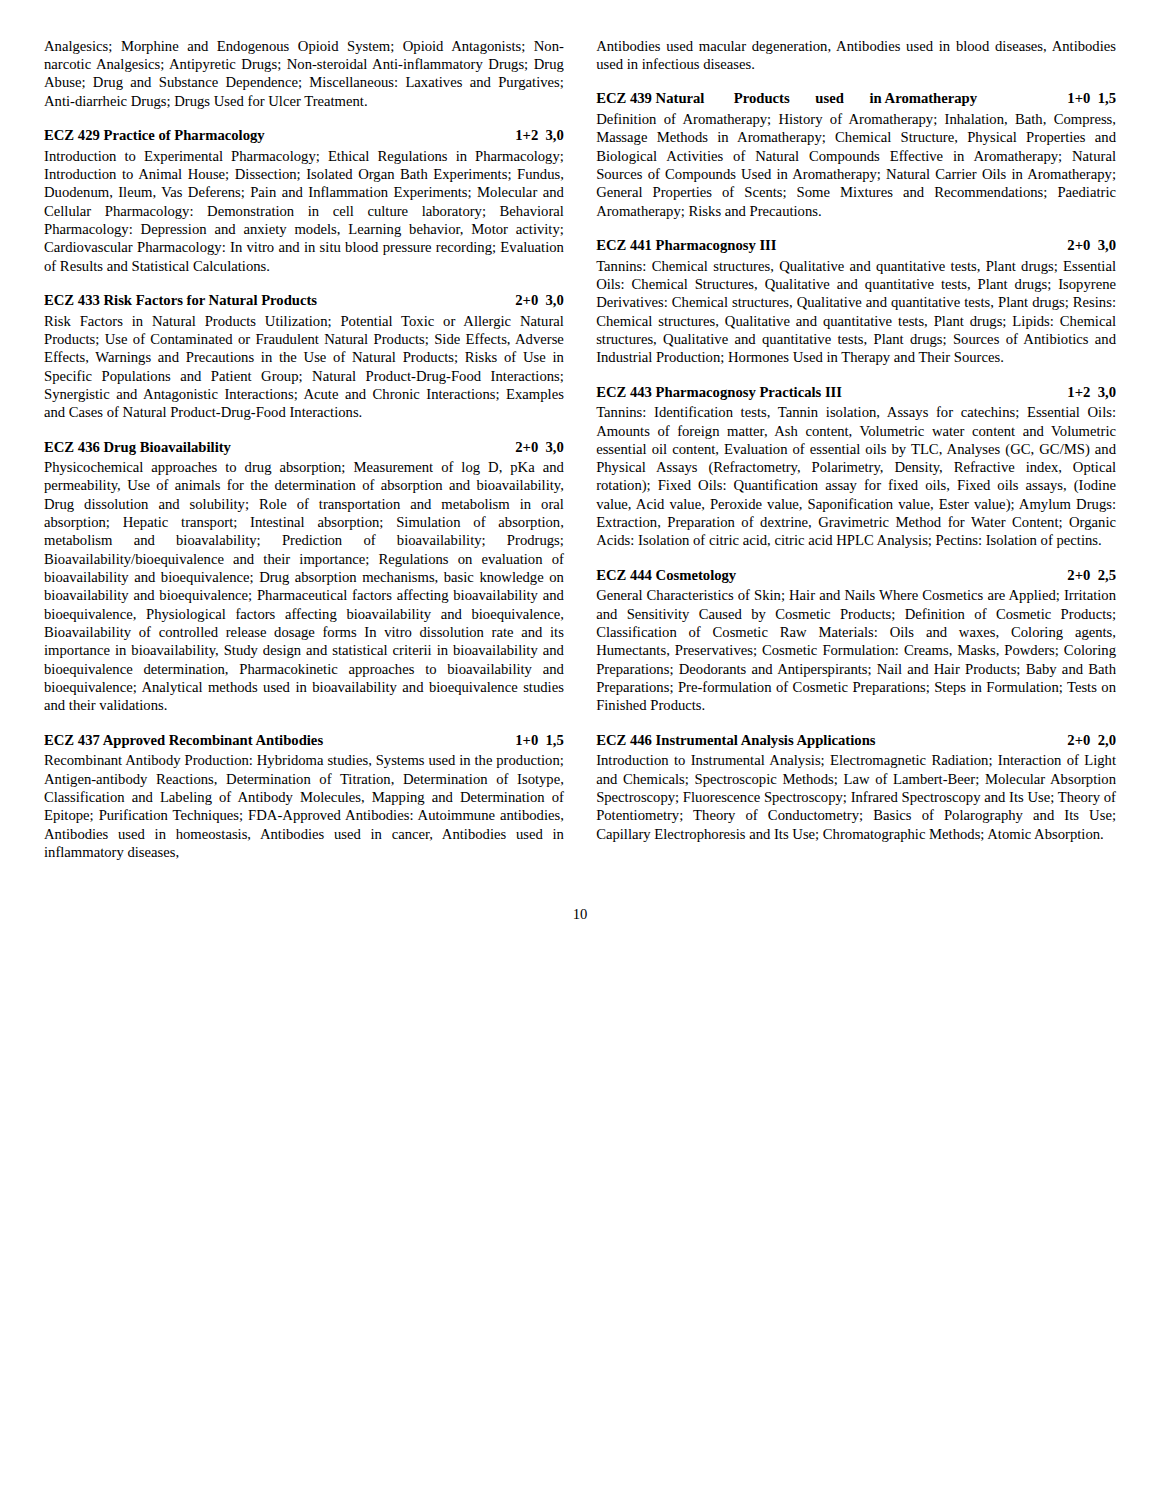Analgesics; Morphine and Endogenous Opioid System; Opioid Antagonists; Non-narcotic Analgesics; Antipyretic Drugs; Non-steroidal Anti-inflammatory Drugs; Drug Abuse; Drug and Substance Dependence; Miscellaneous: Laxatives and Purgatives; Anti-diarrheic Drugs; Drugs Used for Ulcer Treatment.
1+2 3,0 ECZ 429 Practice of Pharmacology
Introduction to Experimental Pharmacology; Ethical Regulations in Pharmacology; Introduction to Animal House; Dissection; Isolated Organ Bath Experiments; Fundus, Duodenum, Ileum, Vas Deferens; Pain and Inflammation Experiments; Molecular and Cellular Pharmacology: Demonstration in cell culture laboratory; Behavioral Pharmacology: Depression and anxiety models, Learning behavior, Motor activity; Cardiovascular Pharmacology: In vitro and in situ blood pressure recording; Evaluation of Results and Statistical Calculations.
2+0 3,0 ECZ 433 Risk Factors for Natural Products
Risk Factors in Natural Products Utilization; Potential Toxic or Allergic Natural Products; Use of Contaminated or Fraudulent Natural Products; Side Effects, Adverse Effects, Warnings and Precautions in the Use of Natural Products; Risks of Use in Specific Populations and Patient Group; Natural Product-Drug-Food Interactions; Synergistic and Antagonistic Interactions; Acute and Chronic Interactions; Examples and Cases of Natural Product-Drug-Food Interactions.
2+0 3,0 ECZ 436 Drug Bioavailability
Physicochemical approaches to drug absorption; Measurement of log D, pKa and permeability, Use of animals for the determination of absorption and bioavailability, Drug dissolution and solubility; Role of transportation and metabolism in oral absorption; Hepatic transport; Intestinal absorption; Simulation of absorption, metabolism and bioavalability; Prediction of bioavailability; Prodrugs; Bioavailability/bioequivalence and their importance; Regulations on evaluation of bioavailability and bioequivalence; Drug absorption mechanisms, basic knowledge on bioavailability and bioequivalence; Pharmaceutical factors affecting bioavailability and bioequivalence, Physiological factors affecting bioavailability and bioequivalence, Bioavailability of controlled release dosage forms In vitro dissolution rate and its importance in bioavailability, Study design and statistical criterii in bioavailability and bioequivalence determination, Pharmacokinetic approaches to bioavailability and bioequivalence; Analytical methods used in bioavailability and bioequivalence studies and their validations.
1+0 1,5 ECZ 437 Approved Recombinant Antibodies
Recombinant Antibody Production: Hybridoma studies, Systems used in the production; Antigen-antibody Reactions, Determination of Titration, Determination of Isotype, Classification and Labeling of Antibody Molecules, Mapping and Determination of Epitope; Purification Techniques; FDA-Approved Antibodies: Autoimmune antibodies, Antibodies used in homeostasis, Antibodies used in cancer, Antibodies used in inflammatory diseases,
Antibodies used macular degeneration, Antibodies used in blood diseases, Antibodies used in infectious diseases.
1+0 1,5 ECZ 439 Natural Products used in Aromatherapy
Definition of Aromatherapy; History of Aromatherapy; Inhalation, Bath, Compress, Massage Methods in Aromatherapy; Chemical Structure, Physical Properties and Biological Activities of Natural Compounds Effective in Aromatherapy; Natural Sources of Compounds Used in Aromatherapy; Natural Carrier Oils in Aromatherapy; General Properties of Scents; Some Mixtures and Recommendations; Paediatric Aromatherapy; Risks and Precautions.
2+0 3,0 ECZ 441 Pharmacognosy III
Tannins: Chemical structures, Qualitative and quantitative tests, Plant drugs; Essential Oils: Chemical Structures, Qualitative and quantitative tests, Plant drugs; Isopyrene Derivatives: Chemical structures, Qualitative and quantitative tests, Plant drugs; Resins: Chemical structures, Qualitative and quantitative tests, Plant drugs; Lipids: Chemical structures, Qualitative and quantitative tests, Plant drugs; Sources of Antibiotics and Industrial Production; Hormones Used in Therapy and Their Sources.
1+2 3,0 ECZ 443 Pharmacognosy Practicals III
Tannins: Identification tests, Tannin isolation, Assays for catechins; Essential Oils: Amounts of foreign matter, Ash content, Volumetric water content and Volumetric essential oil content, Evaluation of essential oils by TLC, Analyses (GC, GC/MS) and Physical Assays (Refractometry, Polarimetry, Density, Refractive index, Optical rotation); Fixed Oils: Quantification assay for fixed oils, Fixed oils assays, (Iodine value, Acid value, Peroxide value, Saponification value, Ester value); Amylum Drugs: Extraction, Preparation of dextrine, Gravimetric Method for Water Content; Organic Acids: Isolation of citric acid, citric acid HPLC Analysis; Pectins: Isolation of pectins.
2+0 2,5 ECZ 444 Cosmetology
General Characteristics of Skin; Hair and Nails Where Cosmetics are Applied; Irritation and Sensitivity Caused by Cosmetic Products; Definition of Cosmetic Products; Classification of Cosmetic Raw Materials: Oils and waxes, Coloring agents, Humectants, Preservatives; Cosmetic Formulation: Creams, Masks, Powders; Coloring Preparations; Deodorants and Antiperspirants; Nail and Hair Products; Baby and Bath Preparations; Pre-formulation of Cosmetic Preparations; Steps in Formulation; Tests on Finished Products.
2+0 2,0 ECZ 446 Instrumental Analysis Applications
Introduction to Instrumental Analysis; Electromagnetic Radiation; Interaction of Light and Chemicals; Spectroscopic Methods; Law of Lambert-Beer; Molecular Absorption Spectroscopy; Fluorescence Spectroscopy; Infrared Spectroscopy and Its Use; Theory of Potentiometry; Theory of Conductometry; Basics of Polarography and Its Use; Capillary Electrophoresis and Its Use; Chromatographic Methods; Atomic Absorption.
10